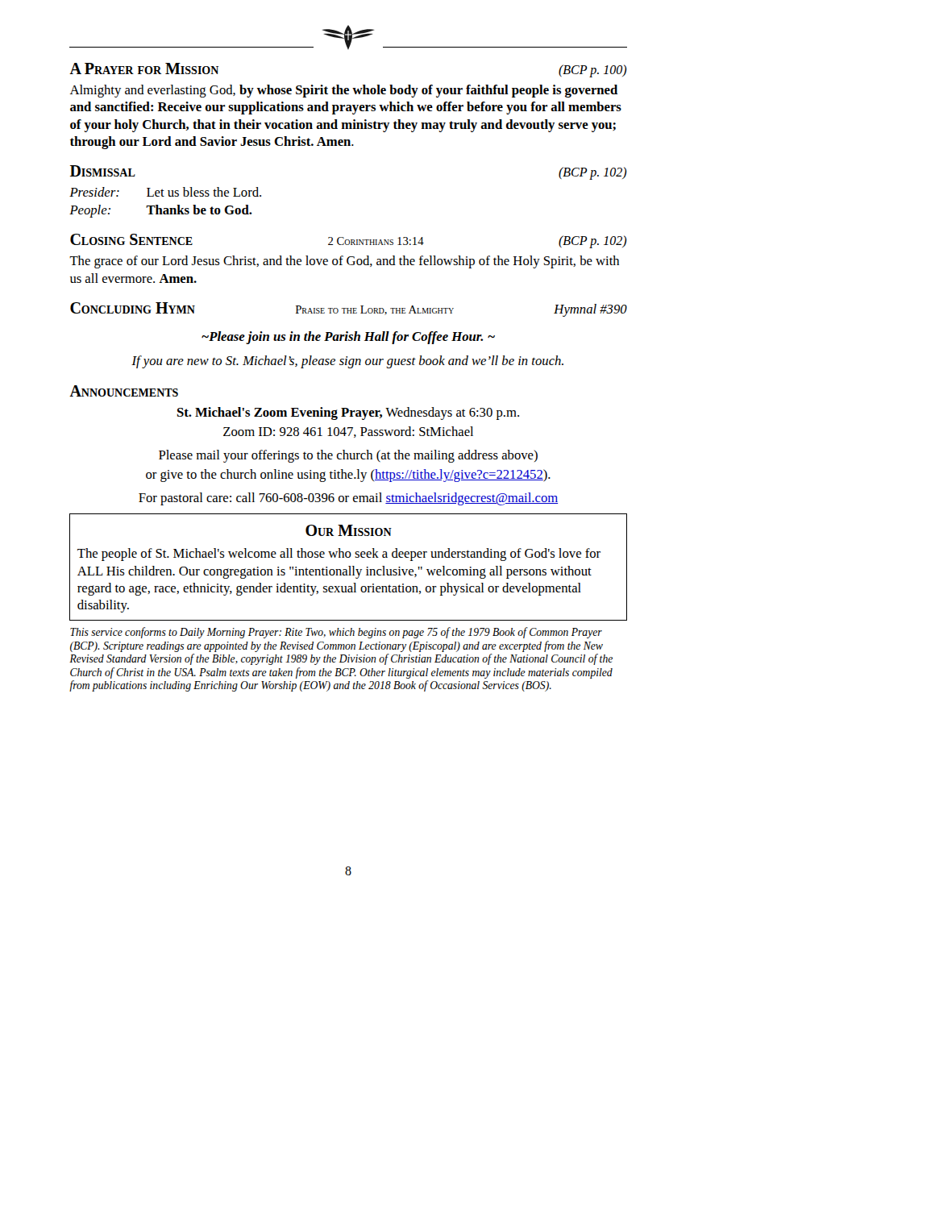A Prayer for Mission (BCP p. 100)
Almighty and everlasting God, by whose Spirit the whole body of your faithful people is governed and sanctified: Receive our supplications and prayers which we offer before you for all members of your holy Church, that in their vocation and ministry they may truly and devoutly serve you; through our Lord and Savior Jesus Christ. Amen.
Dismissal (BCP p. 102)
Presider: Let us bless the Lord.
People: Thanks be to God.
Closing Sentence 2 Corinthians 13:14 (BCP p. 102)
The grace of our Lord Jesus Christ, and the love of God, and the fellowship of the Holy Spirit, be with us all evermore. Amen.
Concluding Hymn Praise to the Lord, the Almighty Hymnal #390
~Please join us in the Parish Hall for Coffee Hour. ~
If you are new to St. Michael’s, please sign our guest book and we’ll be in touch.
Announcements
St. Michael's Zoom Evening Prayer, Wednesdays at 6:30 p.m.
Zoom ID: 928 461 1047, Password: StMichael
Please mail your offerings to the church (at the mailing address above)
or give to the church online using tithe.ly (https://tithe.ly/give?c=2212452).
For pastoral care: call 760-608-0396 or email stmichaelsridgecrest@mail.com
Our Mission
The people of St. Michael's welcome all those who seek a deeper understanding of God's love for ALL His children. Our congregation is "intentionally inclusive," welcoming all persons without regard to age, race, ethnicity, gender identity, sexual orientation, or physical or developmental disability.
This service conforms to Daily Morning Prayer: Rite Two, which begins on page 75 of the 1979 Book of Common Prayer (BCP). Scripture readings are appointed by the Revised Common Lectionary (Episcopal) and are excerpted from the New Revised Standard Version of the Bible, copyright 1989 by the Division of Christian Education of the National Council of the Church of Christ in the USA. Psalm texts are taken from the BCP. Other liturgical elements may include materials compiled from publications including Enriching Our Worship (EOW) and the 2018 Book of Occasional Services (BOS).
8